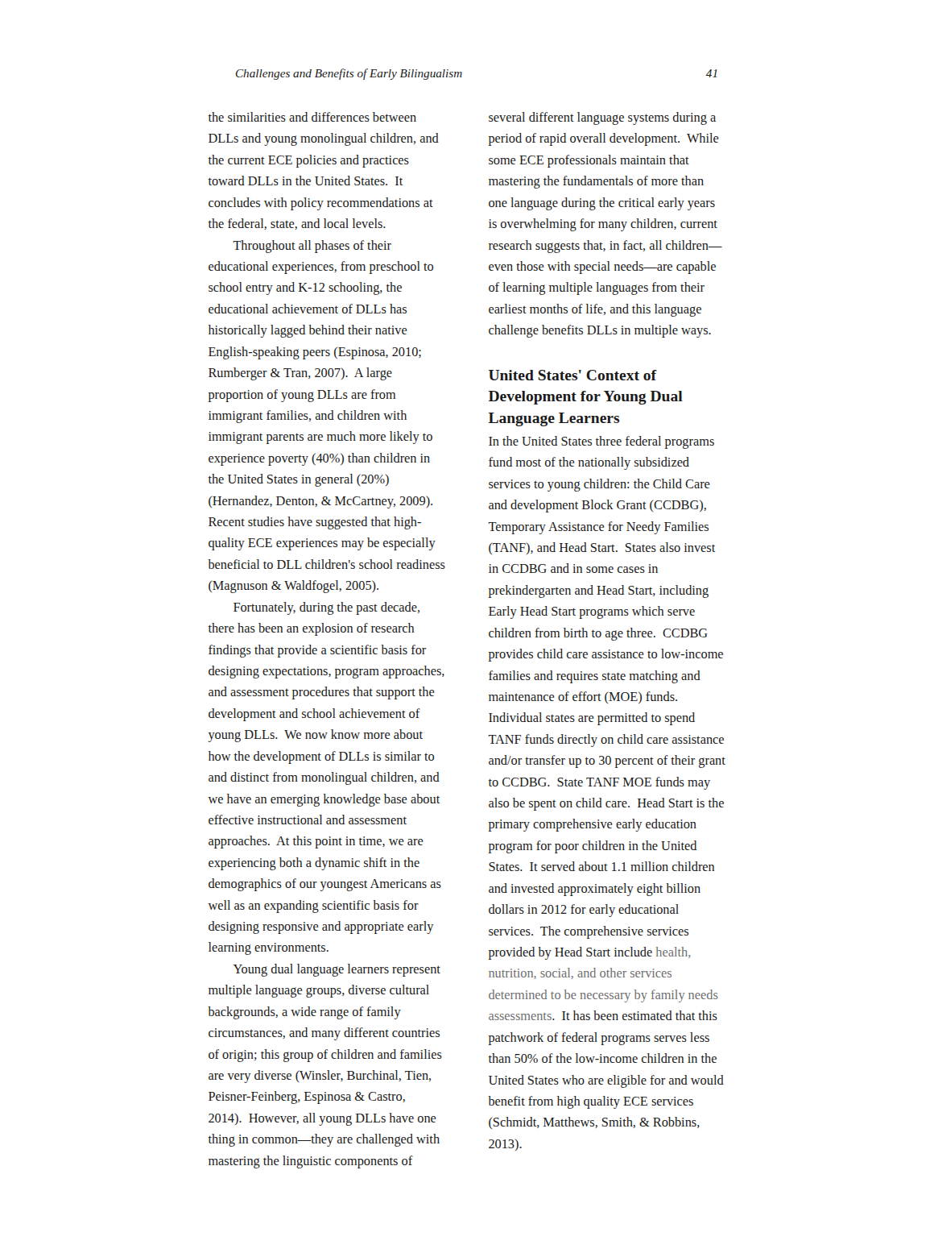Challenges and Benefits of Early Bilingualism 41
the similarities and differences between DLLs and young monolingual children, and the current ECE policies and practices toward DLLs in the United States. It concludes with policy recommendations at the federal, state, and local levels.
Throughout all phases of their educational experiences, from preschool to school entry and K-12 schooling, the educational achievement of DLLs has historically lagged behind their native English-speaking peers (Espinosa, 2010; Rumberger & Tran, 2007). A large proportion of young DLLs are from immigrant families, and children with immigrant parents are much more likely to experience poverty (40%) than children in the United States in general (20%) (Hernandez, Denton, & McCartney, 2009). Recent studies have suggested that high-quality ECE experiences may be especially beneficial to DLL children's school readiness (Magnuson & Waldfogel, 2005).
Fortunately, during the past decade, there has been an explosion of research findings that provide a scientific basis for designing expectations, program approaches, and assessment procedures that support the development and school achievement of young DLLs. We now know more about how the development of DLLs is similar to and distinct from monolingual children, and we have an emerging knowledge base about effective instructional and assessment approaches. At this point in time, we are experiencing both a dynamic shift in the demographics of our youngest Americans as well as an expanding scientific basis for designing responsive and appropriate early learning environments.
Young dual language learners represent multiple language groups, diverse cultural backgrounds, a wide range of family circumstances, and many different countries of origin; this group of children and families are very diverse (Winsler, Burchinal, Tien, Peisner-Feinberg, Espinosa & Castro, 2014). However, all young DLLs have one thing in common—they are challenged with mastering the linguistic components of several different language systems during a period of rapid overall development. While some ECE professionals maintain that mastering the fundamentals of more than one language during the critical early years is overwhelming for many children, current research suggests that, in fact, all children—even those with special needs—are capable of learning multiple languages from their earliest months of life, and this language challenge benefits DLLs in multiple ways.
United States' Context of Development for Young Dual Language Learners
In the United States three federal programs fund most of the nationally subsidized services to young children: the Child Care and development Block Grant (CCDBG), Temporary Assistance for Needy Families (TANF), and Head Start. States also invest in CCDBG and in some cases in prekindergarten and Head Start, including Early Head Start programs which serve children from birth to age three. CCDBG provides child care assistance to low-income families and requires state matching and maintenance of effort (MOE) funds. Individual states are permitted to spend TANF funds directly on child care assistance and/or transfer up to 30 percent of their grant to CCDBG. State TANF MOE funds may also be spent on child care. Head Start is the primary comprehensive early education program for poor children in the United States. It served about 1.1 million children and invested approximately eight billion dollars in 2012 for early educational services. The comprehensive services provided by Head Start include health, nutrition, social, and other services determined to be necessary by family needs assessments. It has been estimated that this patchwork of federal programs serves less than 50% of the low-income children in the United States who are eligible for and would benefit from high quality ECE services (Schmidt, Matthews, Smith, & Robbins, 2013).